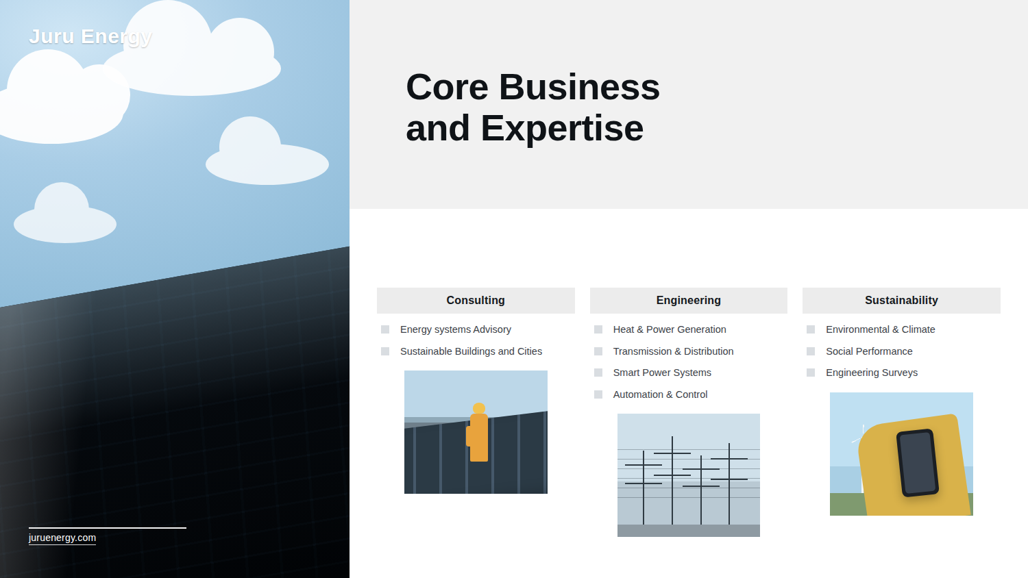Juru Energy
juruenergy.com
Core Business
and Expertise
Consulting
Energy systems Advisory
Sustainable Buildings and Cities
Engineering
Heat & Power Generation
Transmission & Distribution
Smart Power Systems
Automation & Control
Sustainability
Environmental & Climate
Social Performance
Engineering Surveys
Core Business and Expertise: Consulting, Engineering, Sustainability